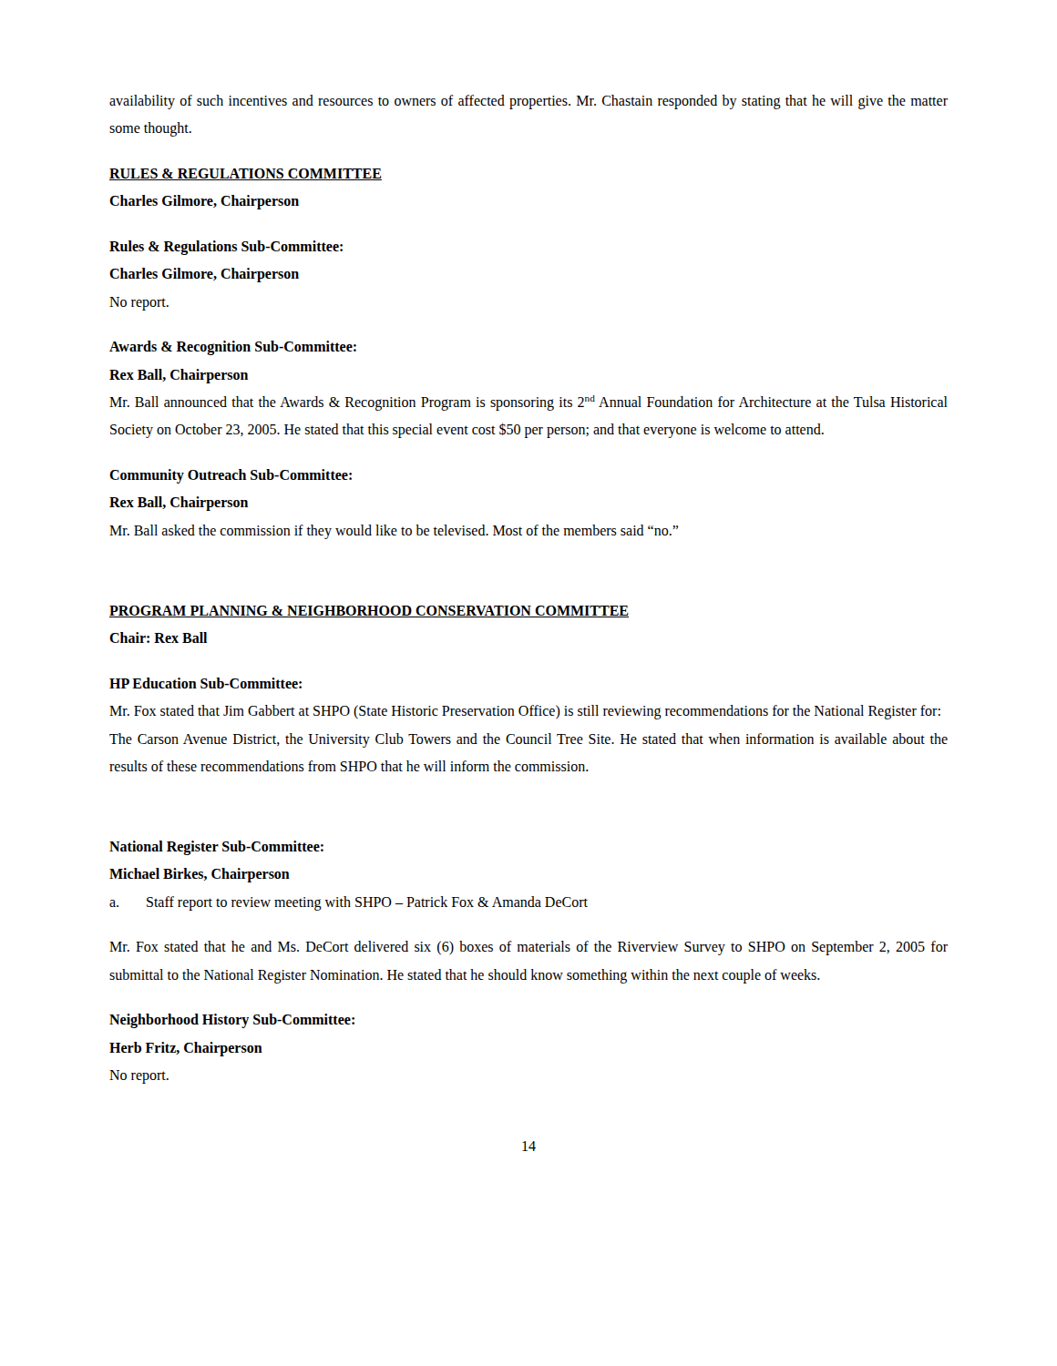availability of such incentives and resources to owners of affected properties. Mr. Chastain responded by stating that he will give the matter some thought.
RULES & REGULATIONS COMMITTEE
Charles Gilmore, Chairperson
Rules & Regulations Sub-Committee:
Charles Gilmore, Chairperson
No report.
Awards & Recognition Sub-Committee:
Rex Ball, Chairperson
Mr. Ball announced that the Awards & Recognition Program is sponsoring its 2nd Annual Foundation for Architecture at the Tulsa Historical Society on October 23, 2005. He stated that this special event cost $50 per person; and that everyone is welcome to attend.
Community Outreach Sub-Committee:
Rex Ball, Chairperson
Mr. Ball asked the commission if they would like to be televised. Most of the members said “no.”
PROGRAM PLANNING & NEIGHBORHOOD CONSERVATION COMMITTEE
Chair: Rex Ball
HP Education Sub-Committee:
Mr. Fox stated that Jim Gabbert at SHPO (State Historic Preservation Office) is still reviewing recommendations for the National Register for:
The Carson Avenue District, the University Club Towers and the Council Tree Site. He stated that when information is available about the results of these recommendations from SHPO that he will inform the commission.
National Register Sub-Committee:
Michael Birkes, Chairperson
a. Staff report to review meeting with SHPO – Patrick Fox & Amanda DeCort
Mr. Fox stated that he and Ms. DeCort delivered six (6) boxes of materials of the Riverview Survey to SHPO on September 2, 2005 for submittal to the National Register Nomination. He stated that he should know something within the next couple of weeks.
Neighborhood History Sub-Committee:
Herb Fritz, Chairperson
No report.
14